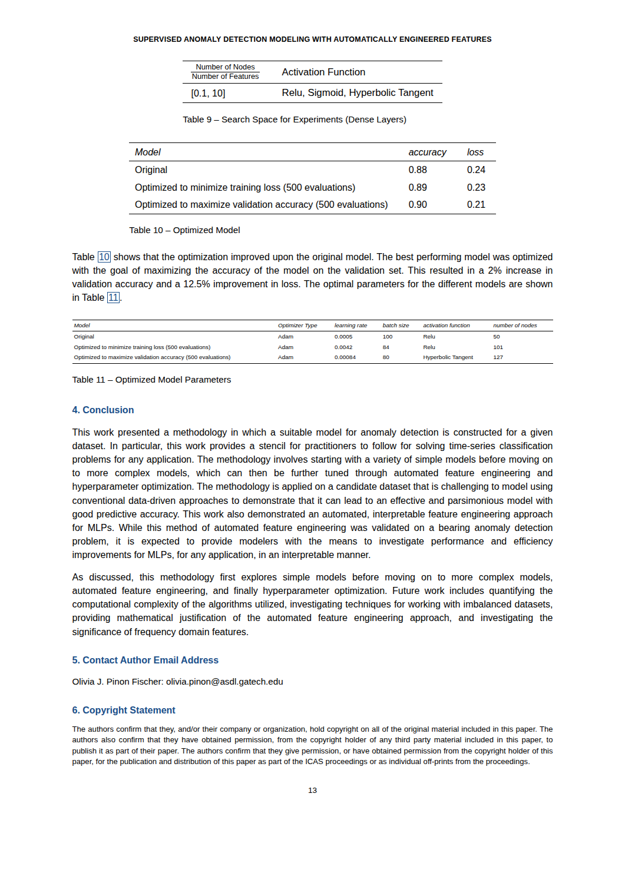Supervised Anomaly Detection Modeling with Automatically Engineered Features
Table 9 – Search Space for Experiments (Dense Layers)
| Number of Nodes Number of Features | Activation Function |
| --- | --- |
| [0.1, 10] | Relu, Sigmoid, Hyperbolic Tangent |
Table 10 – Optimized Model
| Model | accuracy | loss |
| --- | --- | --- |
| Original | 0.88 | 0.24 |
| Optimized to minimize training loss (500 evaluations) | 0.89 | 0.23 |
| Optimized to maximize validation accuracy (500 evaluations) | 0.90 | 0.21 |
Table 10 shows that the optimization improved upon the original model. The best performing model was optimized with the goal of maximizing the accuracy of the model on the validation set. This resulted in a 2% increase in validation accuracy and a 12.5% improvement in loss. The optimal parameters for the different models are shown in Table 11.
Table 11 – Optimized Model Parameters
| Model | Optimizer Type | learning rate | batch size | activation function | number of nodes |
| --- | --- | --- | --- | --- | --- |
| Original | Adam | 0.0005 | 100 | Relu | 50 |
| Optimized to minimize training loss (500 evaluations) | Adam | 0.0042 | 84 | Relu | 101 |
| Optimized to maximize validation accuracy (500 evaluations) | Adam | 0.00084 | 80 | Hyperbolic Tangent | 127 |
4. Conclusion
This work presented a methodology in which a suitable model for anomaly detection is constructed for a given dataset. In particular, this work provides a stencil for practitioners to follow for solving time-series classification problems for any application. The methodology involves starting with a variety of simple models before moving on to more complex models, which can then be further tuned through automated feature engineering and hyperparameter optimization. The methodology is applied on a candidate dataset that is challenging to model using conventional data-driven approaches to demonstrate that it can lead to an effective and parsimonious model with good predictive accuracy. This work also demonstrated an automated, interpretable feature engineering approach for MLPs. While this method of automated feature engineering was validated on a bearing anomaly detection problem, it is expected to provide modelers with the means to investigate performance and efficiency improvements for MLPs, for any application, in an interpretable manner.
As discussed, this methodology first explores simple models before moving on to more complex models, automated feature engineering, and finally hyperparameter optimization. Future work includes quantifying the computational complexity of the algorithms utilized, investigating techniques for working with imbalanced datasets, providing mathematical justification of the automated feature engineering approach, and investigating the significance of frequency domain features.
5. Contact Author Email Address
Olivia J. Pinon Fischer: olivia.pinon@asdl.gatech.edu
6. Copyright Statement
The authors confirm that they, and/or their company or organization, hold copyright on all of the original material included in this paper. The authors also confirm that they have obtained permission, from the copyright holder of any third party material included in this paper, to publish it as part of their paper. The authors confirm that they give permission, or have obtained permission from the copyright holder of this paper, for the publication and distribution of this paper as part of the ICAS proceedings or as individual off-prints from the proceedings.
13